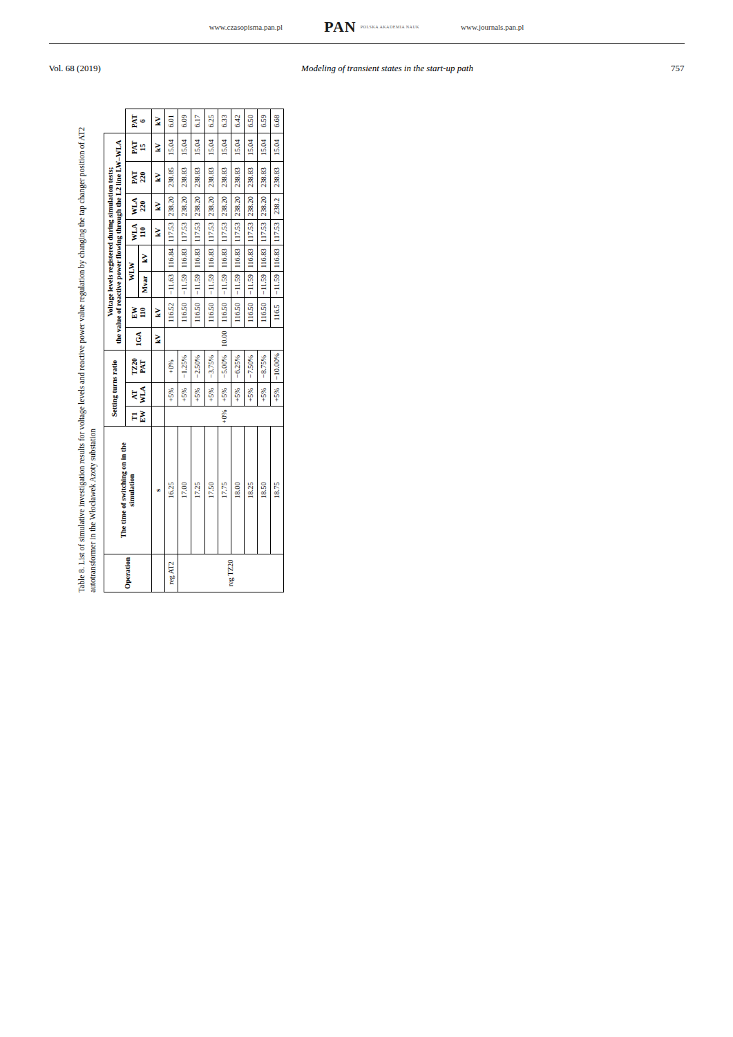www.czasopisma.pan.pl
PAN POLSKA AKADEMIA NAUK
www.journals.pan.pl
Vol. 68 (2019)
Modeling of transient states in the start-up path
757
Table 8. List of simulative investigation results for voltage levels and reactive power value regulation by changing the tap changer position of AT2 autotransformer in the Włocławek Azoty substation
| Operation | The time of switching on in the simulation | Setting turns ratio | Voltage levels registered during simulation tests; the value of reactive power flowing through the L2 line LW–WLA |
| --- | --- | --- | --- |
| T1 EW | AT WLA | TZ20 PAT | 1GA | EW 110 | WLW | WLA 110 | WLA 220 | PAT 220 | PAT 15 | PAT 6 |
| Mvar | kV |
| | s | | | | kV | kV | | | kV | kV | kV | kV | kV |
| reg AT2 | 16.25 | +0% | +5% | +0% | 10.00 | 116.52 | −11.63 | 116.84 | 117.53 | 238.20 | 238.85 | 15.04 | 6.01 |
| reg TZ20 | 17.00 | +5% | −1.25% | 116.50 | −11.59 | 116.83 | 117.53 | 238.20 | 238.83 | 15.04 | 6.09 |
| 17.25 | +5% | −2.50% | 116.50 | −11.59 | 116.83 | 117.53 | 238.20 | 238.83 | 15.04 | 6.17 |
| 17.50 | +5% | −3.75% | 116.50 | −11.59 | 116.83 | 117.53 | 238.20 | 238.83 | 15.04 | 6.25 |
| 17.75 | +5% | −5.00% | 116.50 | −11.59 | 116.83 | 117.53 | 238.20 | 238.83 | 15.04 | 6.33 |
| 18.00 | +5% | −6.25% | 116.50 | −11.59 | 116.83 | 117.53 | 238.20 | 238.83 | 15.04 | 6.42 |
| 18.25 | +5% | −7.50% | 116.50 | −11.59 | 116.83 | 117.53 | 238.20 | 238.83 | 15.04 | 6.50 |
| 18.50 | +5% | −8.75% | 116.50 | −11.59 | 116.83 | 117.53 | 238.20 | 238.83 | 15.04 | 6.59 |
| 18.75 | +5% | −10.00% | 116.5 | −11.59 | 116.83 | 117.53 | 238.2 | 238.83 | 15.04 | 6.68 |